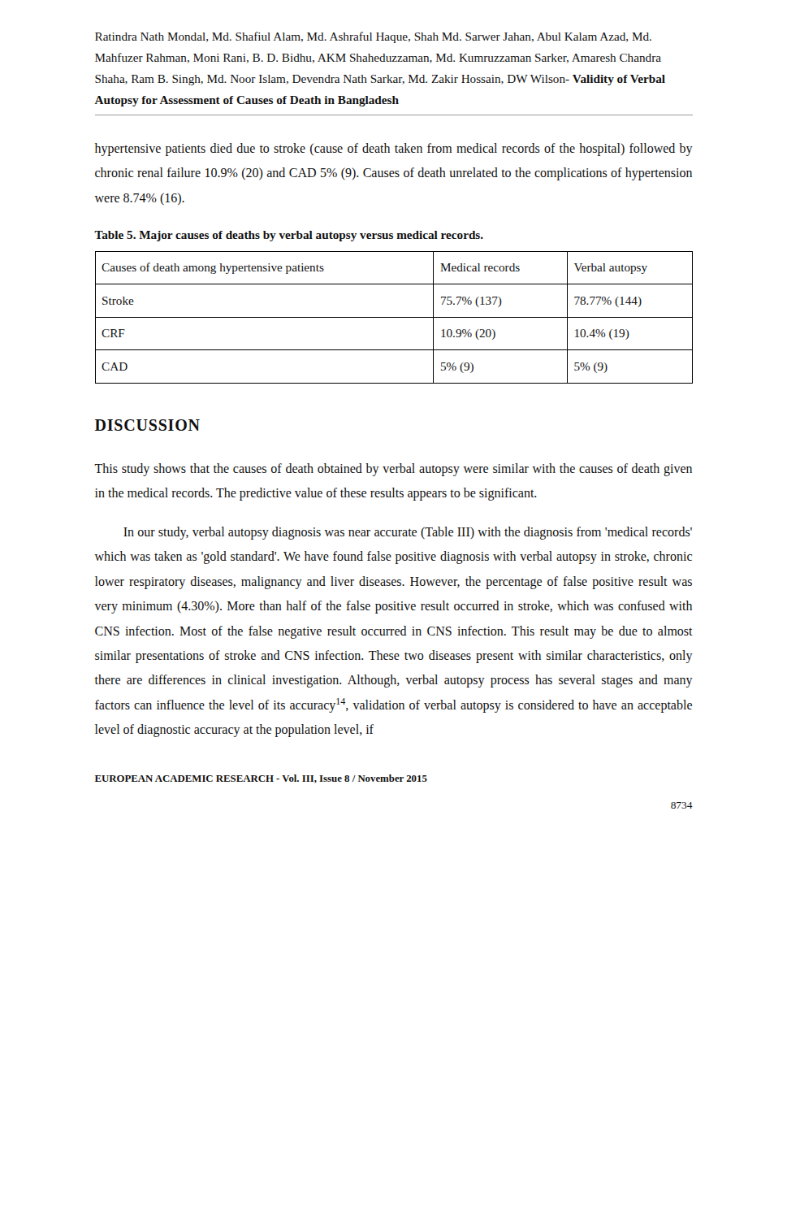Ratindra Nath Mondal, Md. Shafiul Alam, Md. Ashraful Haque, Shah Md. Sarwer Jahan, Abul Kalam Azad, Md. Mahfuzer Rahman, Moni Rani, B. D. Bidhu, AKM Shaheduzzaman, Md. Kumruzzaman Sarker, Amaresh Chandra Shaha, Ram B. Singh, Md. Noor Islam, Devendra Nath Sarkar, Md. Zakir Hossain, DW Wilson- Validity of Verbal Autopsy for Assessment of Causes of Death in Bangladesh
hypertensive patients died due to stroke (cause of death taken from medical records of the hospital) followed by chronic renal failure 10.9% (20) and CAD 5% (9). Causes of death unrelated to the complications of hypertension were 8.74% (16).
Table 5. Major causes of deaths by verbal autopsy versus medical records.
| Causes of death among hypertensive patients | Medical records | Verbal autopsy |
| Stroke | 75.7% (137) | 78.77% (144) |
| CRF | 10.9% (20) | 10.4% (19) |
| CAD | 5% (9) | 5% (9) |
DISCUSSION
This study shows that the causes of death obtained by verbal autopsy were similar with the causes of death given in the medical records. The predictive value of these results appears to be significant.
In our study, verbal autopsy diagnosis was near accurate (Table III) with the diagnosis from 'medical records' which was taken as 'gold standard'. We have found false positive diagnosis with verbal autopsy in stroke, chronic lower respiratory diseases, malignancy and liver diseases. However, the percentage of false positive result was very minimum (4.30%). More than half of the false positive result occurred in stroke, which was confused with CNS infection. Most of the false negative result occurred in CNS infection. This result may be due to almost similar presentations of stroke and CNS infection. These two diseases present with similar characteristics, only there are differences in clinical investigation. Although, verbal autopsy process has several stages and many factors can influence the level of its accuracy14, validation of verbal autopsy is considered to have an acceptable level of diagnostic accuracy at the population level, if
EUROPEAN ACADEMIC RESEARCH - Vol. III, Issue 8 / November 2015
8734